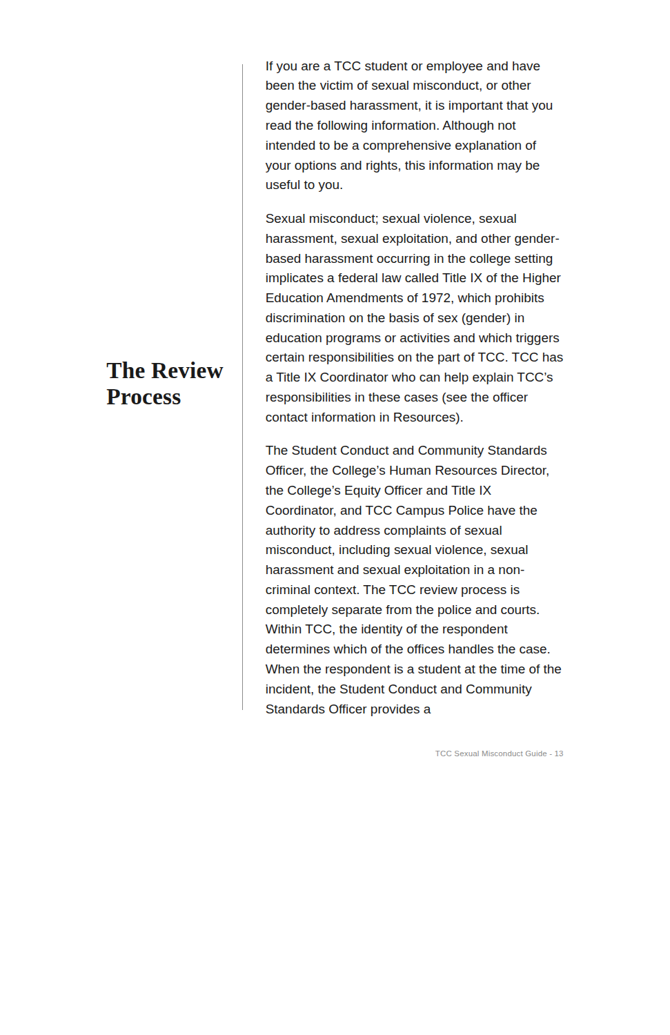The Review
Process
If you are a TCC student or employee and have been the victim of sexual misconduct, or other gender-based harassment, it is important that you read the following information. Although not intended to be a comprehensive explanation of your options and rights, this information may be useful to you.
Sexual misconduct; sexual violence, sexual harassment, sexual exploitation, and other gender-based harassment occurring in the college setting implicates a federal law called Title IX of the Higher Education Amendments of 1972, which prohibits discrimination on the basis of sex (gender) in education programs or activities and which triggers certain responsibilities on the part of TCC. TCC has a Title IX Coordinator who can help explain TCC’s responsibilities in these cases (see the officer contact information in Resources).
The Student Conduct and Community Standards Officer, the College’s Human Resources Director, the College’s Equity Officer and Title IX Coordinator, and TCC Campus Police have the authority to address complaints of sexual misconduct, including sexual violence, sexual harassment and sexual exploitation in a non-criminal context. The TCC review process is completely separate from the police and courts. Within TCC, the identity of the respondent determines which of the offices handles the case. When the respondent is a student at the time of the incident, the Student Conduct and Community Standards Officer provides a
TCC Sexual Misconduct Guide - 13